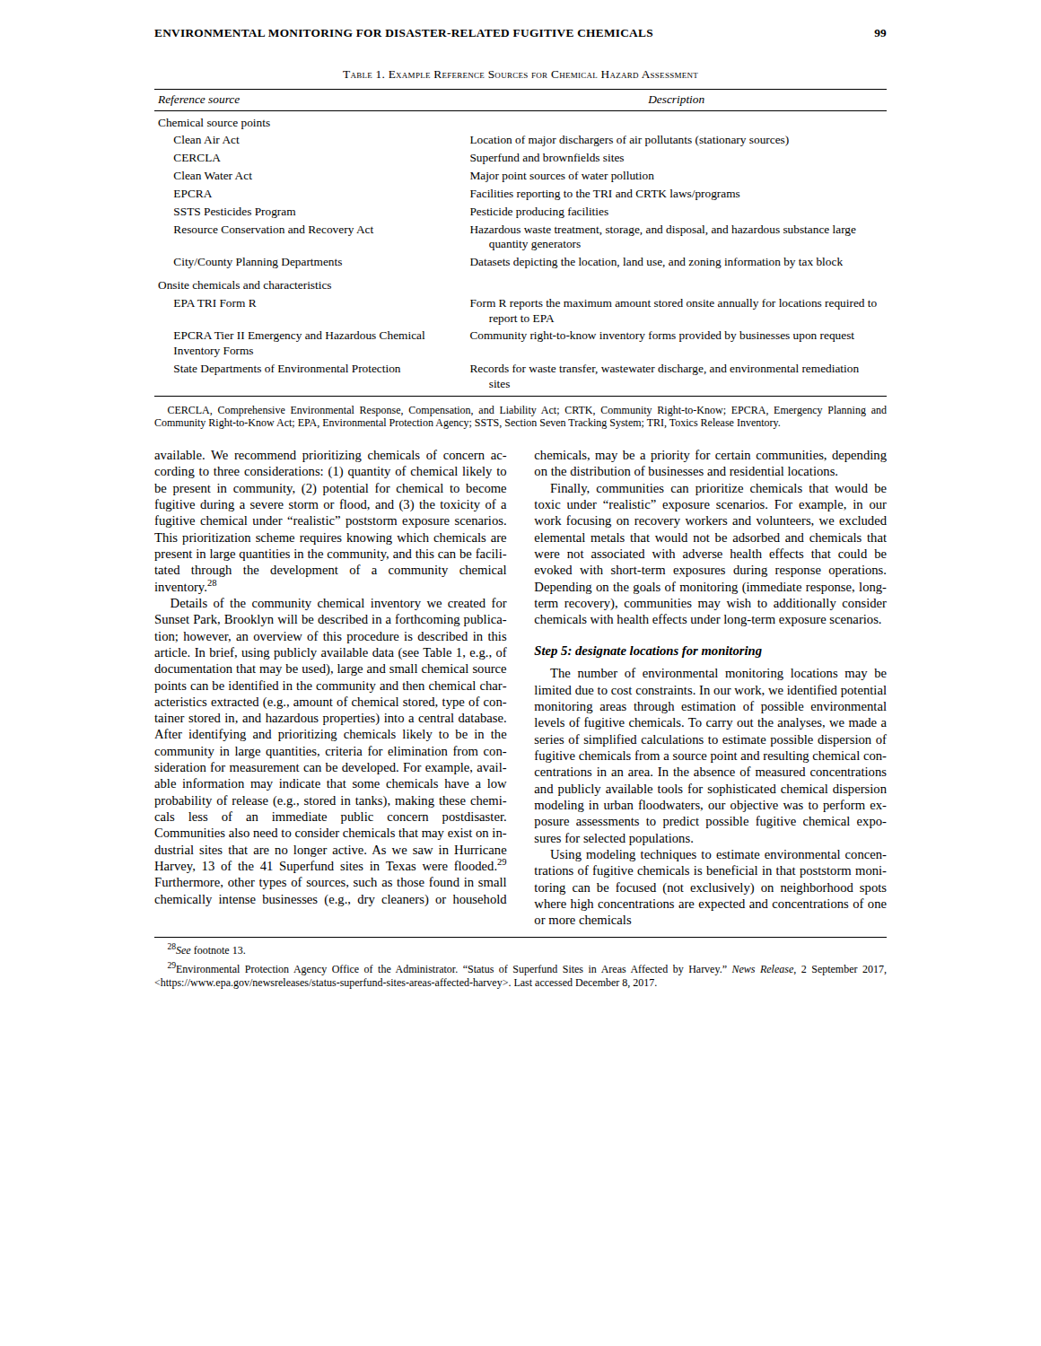Environmental Monitoring for Disaster-Related Fugitive Chemicals 99
Table 1. Example Reference Sources for Chemical Hazard Assessment
| Reference source | Description |
| --- | --- |
| Chemical source points |
| Clean Air Act | Location of major dischargers of air pollutants (stationary sources) |
| CERCLA | Superfund and brownfields sites |
| Clean Water Act | Major point sources of water pollution |
| EPCRA | Facilities reporting to the TRI and CRTK laws/programs |
| SSTS Pesticides Program | Pesticide producing facilities |
| Resource Conservation and Recovery Act | Hazardous waste treatment, storage, and disposal, and hazardous substance large quantity generators |
| City/County Planning Departments | Datasets depicting the location, land use, and zoning information by tax block |
| Onsite chemicals and characteristics |
| EPA TRI Form R | Form R reports the maximum amount stored onsite annually for locations required to report to EPA |
| EPCRA Tier II Emergency and Hazardous Chemical Inventory Forms | Community right-to-know inventory forms provided by businesses upon request |
| State Departments of Environmental Protection | Records for waste transfer, wastewater discharge, and environmental remediation sites |
CERCLA, Comprehensive Environmental Response, Compensation, and Liability Act; CRTK, Community Right-to-Know; EPCRA, Emergency Planning and Community Right-to-Know Act; EPA, Environmental Protection Agency; SSTS, Section Seven Tracking System; TRI, Toxics Release Inventory.
available. We recommend prioritizing chemicals of concern according to three considerations: (1) quantity of chemical likely to be present in community, (2) potential for chemical to become fugitive during a severe storm or flood, and (3) the toxicity of a fugitive chemical under “realistic” poststorm exposure scenarios. This prioritization scheme requires knowing which chemicals are present in large quantities in the community, and this can be facilitated through the development of a community chemical inventory.28
Details of the community chemical inventory we created for Sunset Park, Brooklyn will be described in a forthcoming publication; however, an overview of this procedure is described in this article. In brief, using publicly available data (see Table 1, e.g., of documentation that may be used), large and small chemical source points can be identified in the community and then chemical characteristics extracted (e.g., amount of chemical stored, type of container stored in, and hazardous properties) into a central database. After identifying and prioritizing chemicals likely to be in the community in large quantities, criteria for elimination from consideration for measurement can be developed. For example, available information may indicate that some chemicals have a low probability of release (e.g., stored in tanks), making these chemicals less of an immediate public concern postdisaster. Communities also need to consider chemicals that may exist on industrial sites that are no longer active. As we saw in Hurricane Harvey, 13 of the 41 Superfund sites in Texas were flooded.29 Furthermore, other types of sources, such as those found in small chemically intense businesses (e.g., dry cleaners) or household chemicals, may be a priority for certain communities, depending on the distribution of businesses and residential locations.
Finally, communities can prioritize chemicals that would be toxic under “realistic” exposure scenarios. For example, in our work focusing on recovery workers and volunteers, we excluded elemental metals that would not be adsorbed and chemicals that were not associated with adverse health effects that could be evoked with short-term exposures during response operations. Depending on the goals of monitoring (immediate response, long-term recovery), communities may wish to additionally consider chemicals with health effects under long-term exposure scenarios.
Step 5: designate locations for monitoring
The number of environmental monitoring locations may be limited due to cost constraints. In our work, we identified potential monitoring areas through estimation of possible environmental levels of fugitive chemicals. To carry out the analyses, we made a series of simplified calculations to estimate possible dispersion of fugitive chemicals from a source point and resulting chemical concentrations in an area. In the absence of measured concentrations and publicly available tools for sophisticated chemical dispersion modeling in urban floodwaters, our objective was to perform exposure assessments to predict possible fugitive chemical exposures for selected populations.
Using modeling techniques to estimate environmental concentrations of fugitive chemicals is beneficial in that poststorm monitoring can be focused (not exclusively) on neighborhood spots where high concentrations are expected and concentrations of one or more chemicals
28 See footnote 13.
29 Environmental Protection Agency Office of the Administrator. “Status of Superfund Sites in Areas Affected by Harvey.” News Release, 2 September 2017, <https://www.epa.gov/newsreleases/status-superfund-sites-areas-affected-harvey>. Last accessed December 8, 2017.